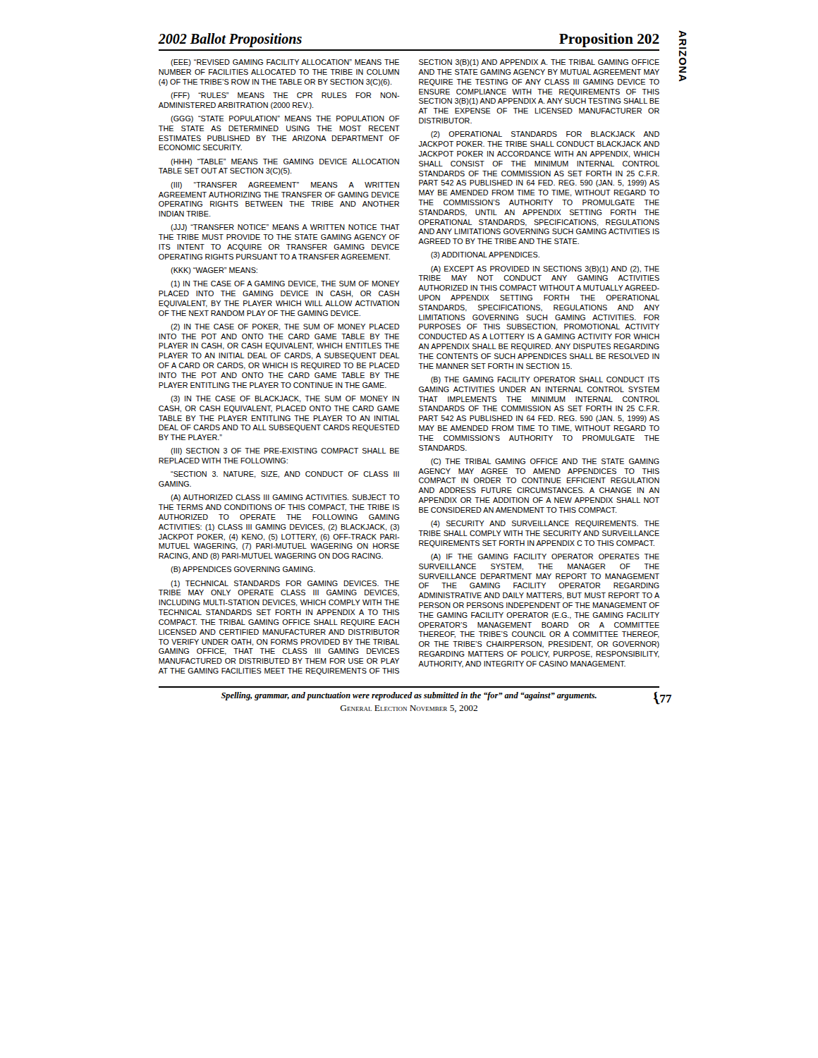ARIZONA
2002 Ballot Propositions
Proposition 202
(EEE) “REVISED GAMING FACILITY ALLOCATION” MEANS THE NUMBER OF FACILITIES ALLOCATED TO THE TRIBE IN COLUMN (4) OF THE TRIBE’S ROW IN THE TABLE OR BY SECTION 3(C)(6).
(FFF) “RULES” MEANS THE CPR RULES FOR NON-ADMINISTERED ARBITRATION (2000 REV.).
(GGG) “STATE POPULATION” MEANS THE POPULATION OF THE STATE AS DETERMINED USING THE MOST RECENT ESTIMATES PUBLISHED BY THE ARIZONA DEPARTMENT OF ECONOMIC SECURITY.
(HHH) “TABLE” MEANS THE GAMING DEVICE ALLOCATION TABLE SET OUT AT SECTION 3(C)(5).
(III) “TRANSFER AGREEMENT” MEANS A WRITTEN AGREEMENT AUTHORIZING THE TRANSFER OF GAMING DEVICE OPERATING RIGHTS BETWEEN THE TRIBE AND ANOTHER INDIAN TRIBE.
(JJJ) “TRANSFER NOTICE” MEANS A WRITTEN NOTICE THAT THE TRIBE MUST PROVIDE TO THE STATE GAMING AGENCY OF ITS INTENT TO ACQUIRE OR TRANSFER GAMING DEVICE OPERATING RIGHTS PURSUANT TO A TRANSFER AGREEMENT.
(KKK) “WAGER” MEANS:
(1) IN THE CASE OF A GAMING DEVICE, THE SUM OF MONEY PLACED INTO THE GAMING DEVICE IN CASH, OR CASH EQUIVALENT, BY THE PLAYER WHICH WILL ALLOW ACTIVATION OF THE NEXT RANDOM PLAY OF THE GAMING DEVICE.
(2) IN THE CASE OF POKER, THE SUM OF MONEY PLACED INTO THE POT AND ONTO THE CARD GAME TABLE BY THE PLAYER IN CASH, OR CASH EQUIVALENT, WHICH ENTITLES THE PLAYER TO AN INITIAL DEAL OF CARDS, A SUBSEQUENT DEAL OF A CARD OR CARDS, OR WHICH IS REQUIRED TO BE PLACED INTO THE POT AND ONTO THE CARD GAME TABLE BY THE PLAYER ENTITLING THE PLAYER TO CONTINUE IN THE GAME.
(3) IN THE CASE OF BLACKJACK, THE SUM OF MONEY IN CASH, OR CASH EQUIVALENT, PLACED ONTO THE CARD GAME TABLE BY THE PLAYER ENTITLING THE PLAYER TO AN INITIAL DEAL OF CARDS AND TO ALL SUBSEQUENT CARDS REQUESTED BY THE PLAYER.”
(III) SECTION 3 OF THE PRE-EXISTING COMPACT SHALL BE REPLACED WITH THE FOLLOWING:
“SECTION 3. NATURE, SIZE, AND CONDUCT OF CLASS III GAMING.
(A) AUTHORIZED CLASS III GAMING ACTIVITIES. SUBJECT TO THE TERMS AND CONDITIONS OF THIS COMPACT, THE TRIBE IS AUTHORIZED TO OPERATE THE FOLLOWING GAMING ACTIVITIES: (1) CLASS III GAMING DEVICES, (2) BLACKJACK, (3) JACKPOT POKER, (4) KENO, (5) LOTTERY, (6) OFF-TRACK PARI-MUTUEL WAGERING, (7) PARI-MUTUEL WAGERING ON HORSE RACING, AND (8) PARI-MUTUEL WAGERING ON DOG RACING.
(B) APPENDICES GOVERNING GAMING.
(1) TECHNICAL STANDARDS FOR GAMING DEVICES. THE TRIBE MAY ONLY OPERATE CLASS III GAMING DEVICES, INCLUDING MULTI-STATION DEVICES, WHICH COMPLY WITH THE TECHNICAL STANDARDS SET FORTH IN APPENDIX A TO THIS COMPACT. THE TRIBAL GAMING OFFICE SHALL REQUIRE EACH LICENSED AND CERTIFIED MANUFACTURER AND DISTRIBUTOR TO VERIFY UNDER OATH, ON FORMS PROVIDED BY THE TRIBAL GAMING OFFICE, THAT THE CLASS III GAMING DEVICES MANUFACTURED OR DISTRIBUTED BY THEM FOR USE OR PLAY AT THE GAMING FACILITIES MEET THE REQUIREMENTS OF THIS SECTION 3(B)(1) AND APPENDIX A. THE TRIBAL GAMING OFFICE AND THE STATE GAMING AGENCY BY MUTUAL AGREEMENT MAY REQUIRE THE TESTING OF ANY CLASS III GAMING DEVICE TO ENSURE COMPLIANCE WITH THE REQUIREMENTS OF THIS SECTION 3(B)(1) AND APPENDIX A. ANY SUCH TESTING SHALL BE AT THE EXPENSE OF THE LICENSED MANUFACTURER OR DISTRIBUTOR.
(2) OPERATIONAL STANDARDS FOR BLACKJACK AND JACKPOT POKER. THE TRIBE SHALL CONDUCT BLACKJACK AND JACKPOT POKER IN ACCORDANCE WITH AN APPENDIX, WHICH SHALL CONSIST OF THE MINIMUM INTERNAL CONTROL STANDARDS OF THE COMMISSION AS SET FORTH IN 25 C.F.R. PART 542 AS PUBLISHED IN 64 FED. REG. 590 (JAN. 5, 1999) AS MAY BE AMENDED FROM TIME TO TIME, WITHOUT REGARD TO THE COMMISSION’S AUTHORITY TO PROMULGATE THE STANDARDS, UNTIL AN APPENDIX SETTING FORTH THE OPERATIONAL STANDARDS, SPECIFICATIONS, REGULATIONS AND ANY LIMITATIONS GOVERNING SUCH GAMING ACTIVITIES IS AGREED TO BY THE TRIBE AND THE STATE.
(3) ADDITIONAL APPENDICES.
(A) EXCEPT AS PROVIDED IN SECTIONS 3(B)(1) AND (2), THE TRIBE MAY NOT CONDUCT ANY GAMING ACTIVITIES AUTHORIZED IN THIS COMPACT WITHOUT A MUTUALLY AGREED-UPON APPENDIX SETTING FORTH THE OPERATIONAL STANDARDS, SPECIFICATIONS, REGULATIONS AND ANY LIMITATIONS GOVERNING SUCH GAMING ACTIVITIES. FOR PURPOSES OF THIS SUBSECTION, PROMOTIONAL ACTIVITY CONDUCTED AS A LOTTERY IS A GAMING ACTIVITY FOR WHICH AN APPENDIX SHALL BE REQUIRED. ANY DISPUTES REGARDING THE CONTENTS OF SUCH APPENDICES SHALL BE RESOLVED IN THE MANNER SET FORTH IN SECTION 15.
(B) THE GAMING FACILITY OPERATOR SHALL CONDUCT ITS GAMING ACTIVITIES UNDER AN INTERNAL CONTROL SYSTEM THAT IMPLEMENTS THE MINIMUM INTERNAL CONTROL STANDARDS OF THE COMMISSION AS SET FORTH IN 25 C.F.R. PART 542 AS PUBLISHED IN 64 FED. REG. 590 (JAN. 5, 1999) AS MAY BE AMENDED FROM TIME TO TIME, WITHOUT REGARD TO THE COMMISSION’S AUTHORITY TO PROMULGATE THE STANDARDS.
(C) THE TRIBAL GAMING OFFICE AND THE STATE GAMING AGENCY MAY AGREE TO AMEND APPENDICES TO THIS COMPACT IN ORDER TO CONTINUE EFFICIENT REGULATION AND ADDRESS FUTURE CIRCUMSTANCES. A CHANGE IN AN APPENDIX OR THE ADDITION OF A NEW APPENDIX SHALL NOT BE CONSIDERED AN AMENDMENT TO THIS COMPACT.
(4) SECURITY AND SURVEILLANCE REQUIREMENTS. THE TRIBE SHALL COMPLY WITH THE SECURITY AND SURVEILLANCE REQUIREMENTS SET FORTH IN APPENDIX C TO THIS COMPACT.
(A) IF THE GAMING FACILITY OPERATOR OPERATES THE SURVEILLANCE SYSTEM, THE MANAGER OF THE SURVEILLANCE DEPARTMENT MAY REPORT TO MANAGEMENT OF THE GAMING FACILITY OPERATOR REGARDING ADMINISTRATIVE AND DAILY MATTERS, BUT MUST REPORT TO A PERSON OR PERSONS INDEPENDENT OF THE MANAGEMENT OF THE GAMING FACILITY OPERATOR (E.G., THE GAMING FACILITY OPERATOR’S MANAGEMENT BOARD OR A COMMITTEE THEREOF, THE TRIBE’S COUNCIL OR A COMMITTEE THEREOF, OR THE TRIBE’S CHAIRPERSON, PRESIDENT, OR GOVERNOR) REGARDING MATTERS OF POLICY, PURPOSE, RESPONSIBILITY, AUTHORITY, AND INTEGRITY OF CASINO MANAGEMENT.
{77
Spelling, grammar, and punctuation were reproduced as submitted in the “for” and “against” arguments.
General Election November 5, 2002